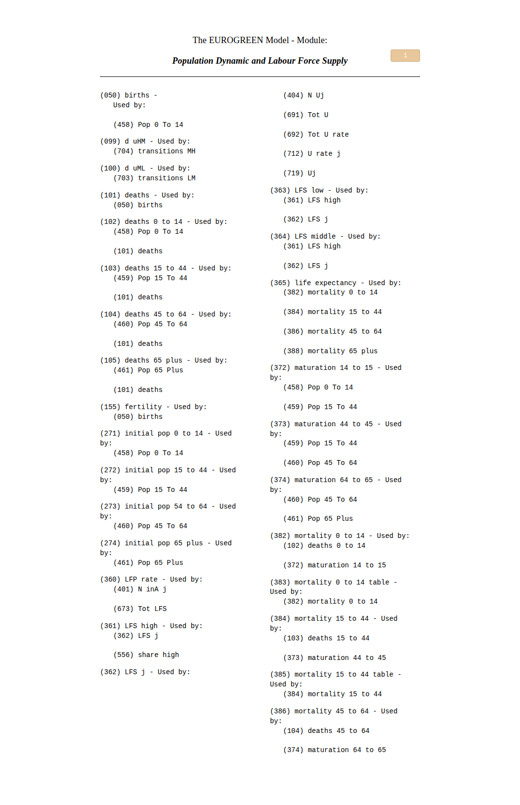1
The EUROGREEN Model - Module:
Population Dynamic and Labour Force Supply
(050) births - Used by: (458) Pop 0 To 14
(099) d uHM - Used by: (704) transitions MH
(100) d uML - Used by: (703) transitions LM
(101) deaths - Used by: (050) births
(102) deaths 0 to 14 - Used by: (458) Pop 0 To 14 (101) deaths
(103) deaths 15 to 44 - Used by: (459) Pop 15 To 44 (101) deaths
(104) deaths 45 to 64 - Used by: (460) Pop 45 To 64 (101) deaths
(105) deaths 65 plus - Used by: (461) Pop 65 Plus (101) deaths
(155) fertility - Used by: (050) births
(271) initial pop 0 to 14 - Used by: (458) Pop 0 To 14
(272) initial pop 15 to 44 - Used by: (459) Pop 15 To 44
(273) initial pop 54 to 64 - Used by: (460) Pop 45 To 64
(274) initial pop 65 plus - Used by: (461) Pop 65 Plus
(360) LFP rate - Used by: (401) N inA j (673) Tot LFS
(361) LFS high - Used by: (362) LFS j (556) share high
(362) LFS j - Used by:
(404) N Uj (691) Tot U (692) Tot U rate (712) U rate j (719) Uj
(363) LFS low - Used by: (361) LFS high (362) LFS j
(364) LFS middle - Used by: (361) LFS high (362) LFS j
(365) life expectancy - Used by: (382) mortality 0 to 14 (384) mortality 15 to 44 (386) mortality 45 to 64 (388) mortality 65 plus
(372) maturation 14 to 15 - Used by: (458) Pop 0 To 14 (459) Pop 15 To 44
(373) maturation 44 to 45 - Used by: (459) Pop 15 To 44 (460) Pop 45 To 64
(374) maturation 64 to 65 - Used by: (460) Pop 45 To 64 (461) Pop 65 Plus
(382) mortality 0 to 14 - Used by: (102) deaths 0 to 14 (372) maturation 14 to 15
(383) mortality 0 to 14 table - Used by: (382) mortality 0 to 14
(384) mortality 15 to 44 - Used by: (103) deaths 15 to 44 (373) maturation 44 to 45
(385) mortality 15 to 44 table - Used by: (384) mortality 15 to 44
(386) mortality 45 to 64 - Used by: (104) deaths 45 to 64 (374) maturation 64 to 65